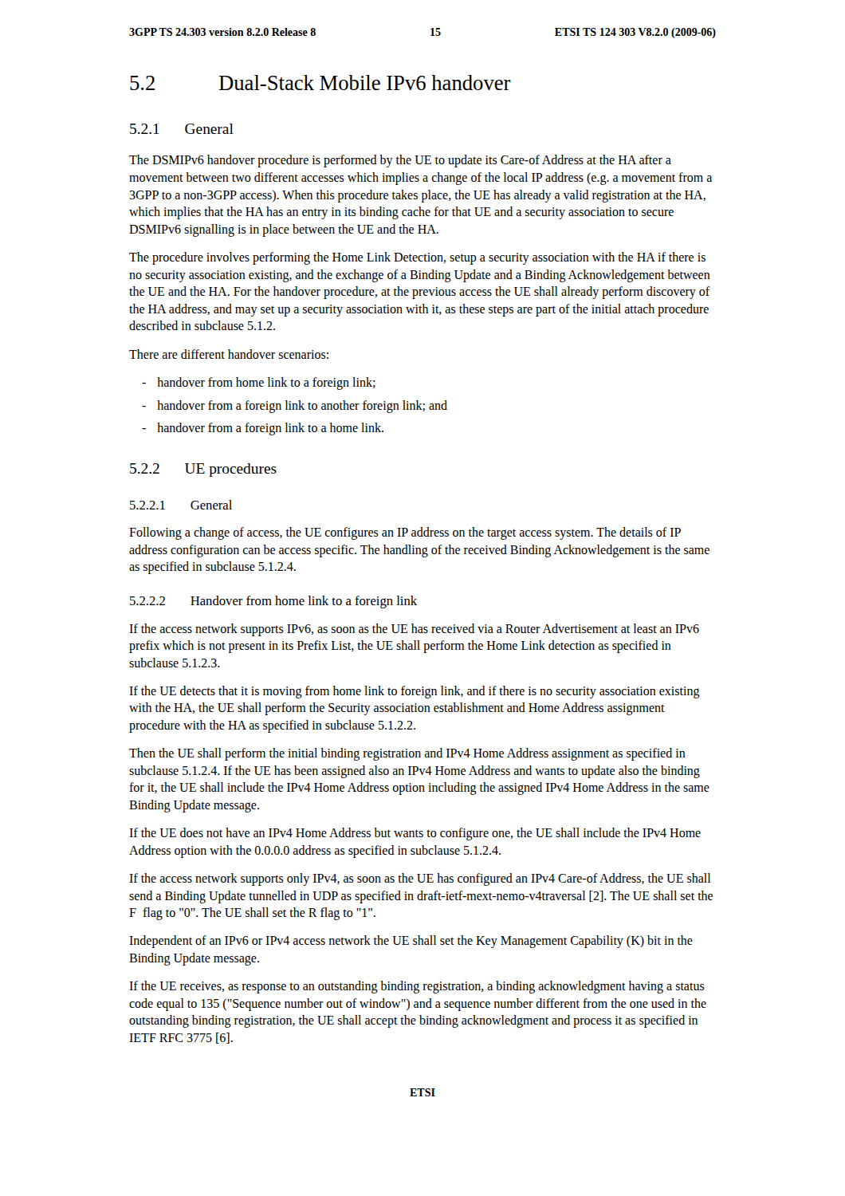3GPP TS 24.303 version 8.2.0 Release 8 15 ETSI TS 124 303 V8.2.0 (2009-06)
5.2 Dual-Stack Mobile IPv6 handover
5.2.1 General
The DSMIPv6 handover procedure is performed by the UE to update its Care-of Address at the HA after a movement between two different accesses which implies a change of the local IP address (e.g. a movement from a 3GPP to a non-3GPP access). When this procedure takes place, the UE has already a valid registration at the HA, which implies that the HA has an entry in its binding cache for that UE and a security association to secure DSMIPv6 signalling is in place between the UE and the HA.
The procedure involves performing the Home Link Detection, setup a security association with the HA if there is no security association existing, and the exchange of a Binding Update and a Binding Acknowledgement between the UE and the HA. For the handover procedure, at the previous access the UE shall already perform discovery of the HA address, and may set up a security association with it, as these steps are part of the initial attach procedure described in subclause 5.1.2.
There are different handover scenarios:
handover from home link to a foreign link;
handover from a foreign link to another foreign link; and
handover from a foreign link to a home link.
5.2.2 UE procedures
5.2.2.1 General
Following a change of access, the UE configures an IP address on the target access system. The details of IP address configuration can be access specific. The handling of the received Binding Acknowledgement is the same as specified in subclause 5.1.2.4.
5.2.2.2 Handover from home link to a foreign link
If the access network supports IPv6, as soon as the UE has received via a Router Advertisement at least an IPv6 prefix which is not present in its Prefix List, the UE shall perform the Home Link detection as specified in subclause 5.1.2.3.
If the UE detects that it is moving from home link to foreign link, and if there is no security association existing with the HA, the UE shall perform the Security association establishment and Home Address assignment procedure with the HA as specified in subclause 5.1.2.2.
Then the UE shall perform the initial binding registration and IPv4 Home Address assignment as specified in subclause 5.1.2.4. If the UE has been assigned also an IPv4 Home Address and wants to update also the binding for it, the UE shall include the IPv4 Home Address option including the assigned IPv4 Home Address in the same Binding Update message.
If the UE does not have an IPv4 Home Address but wants to configure one, the UE shall include the IPv4 Home Address option with the 0.0.0.0 address as specified in subclause 5.1.2.4.
If the access network supports only IPv4, as soon as the UE has configured an IPv4 Care-of Address, the UE shall send a Binding Update tunnelled in UDP as specified in draft-ietf-mext-nemo-v4traversal [2]. The UE shall set the F flag to "0". The UE shall set the R flag to "1".
Independent of an IPv6 or IPv4 access network the UE shall set the Key Management Capability (K) bit in the Binding Update message.
If the UE receives, as response to an outstanding binding registration, a binding acknowledgment having a status code equal to 135 ("Sequence number out of window") and a sequence number different from the one used in the outstanding binding registration, the UE shall accept the binding acknowledgment and process it as specified in IETF RFC 3775 [6].
ETSI